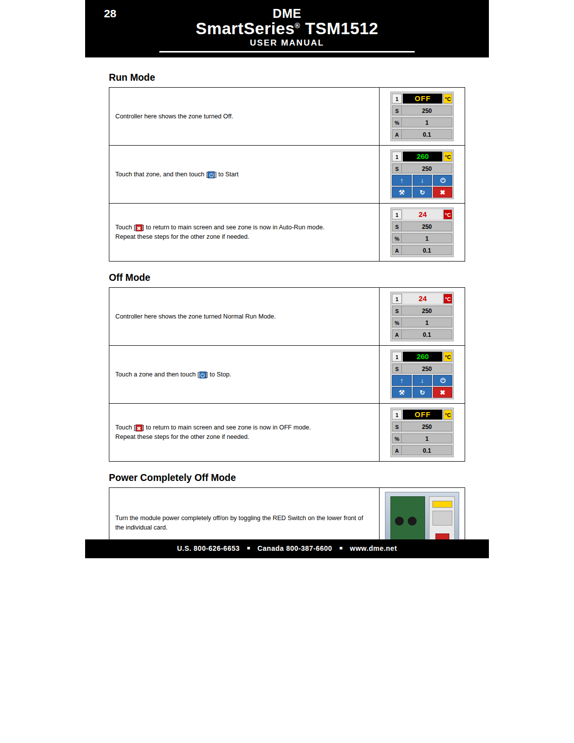28
DME
SmartSeries® TSM1512
USER MANUAL
Run Mode
| Controller here shows the zone turned Off. | 1 OFF °C S 250 % 1 A 0.1 |
| Touch that zone, and then touch [ ⏻ ] to Start | 1 260 °C S 250 ↑ ↓ ⏻ ⚒ ↻ ✖ |
| Touch [ ✖ ] to return to main screen and see zone is now in Auto-Run mode. Repeat these steps for the other zone if needed. | 1 24 °C S 250 % 1 A 0.1 |
Off Mode
| Controller here shows the zone turned Normal Run Mode. | 1 24 °C S 250 % 1 A 0.1 |
| Touch a zone and then touch [ ⏻ ] to Stop. | 1 260 °C S 250 ↑ ↓ ⏻ ⚒ ↻ ✖ |
| Touch [ ✖ ] to return to main screen and see zone is now in OFF mode. Repeat these steps for the other zone if needed. | 1 OFF °C S 250 % 1 A 0.1 |
Power Completely Off Mode
| Turn the module power completely off/on by toggling the RED Switch on the lower front of the individual card. | |
U.S. 800-626-6653 ■ Canada 800-387-6600 ■ www.dme.net